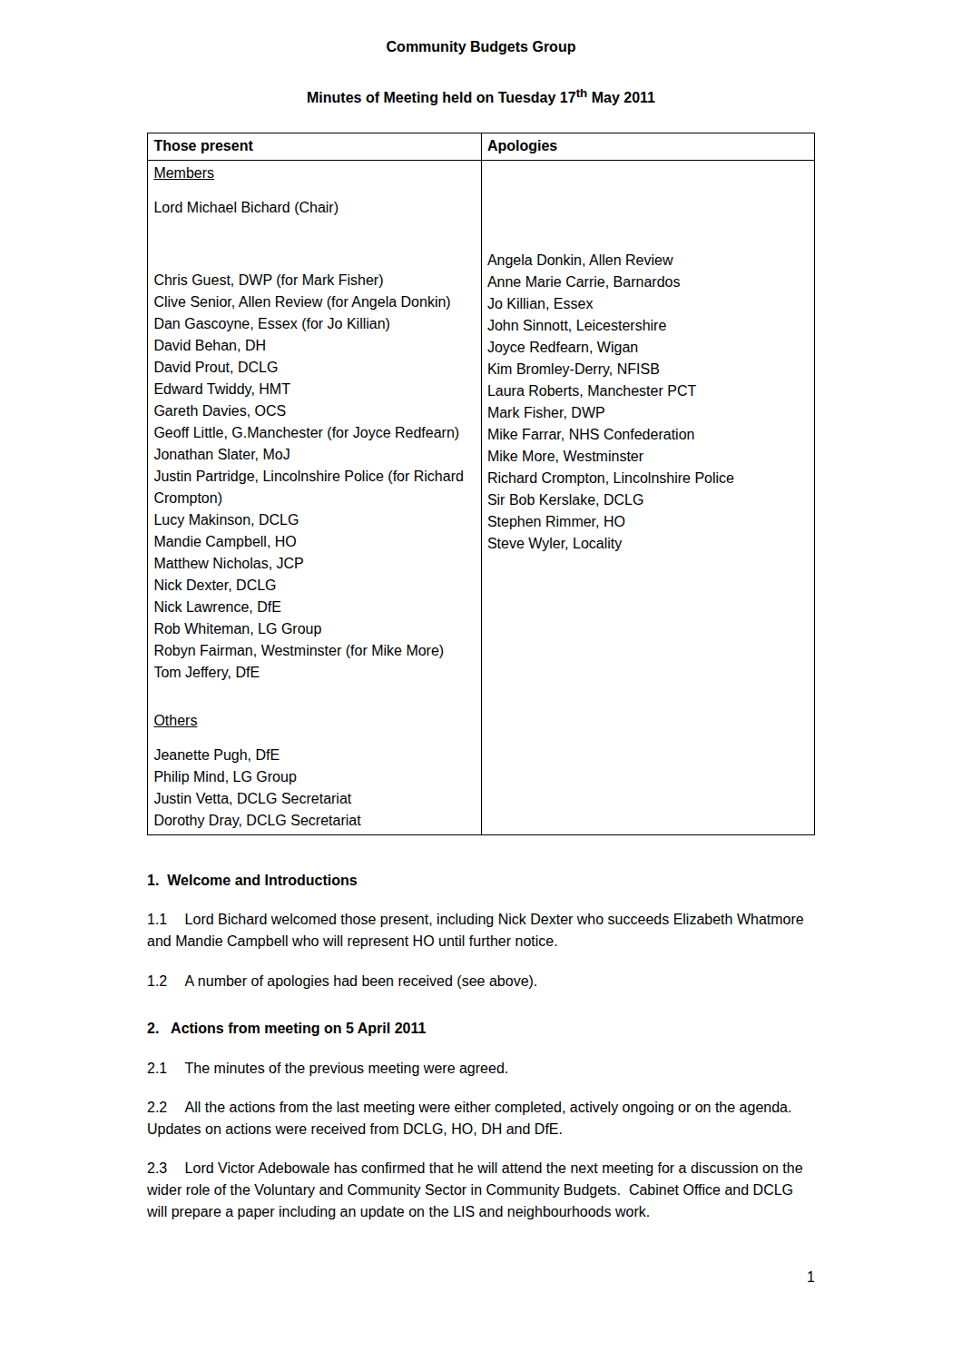Community Budgets Group
Minutes of Meeting held on Tuesday 17th May 2011
| Those present | Apologies |
| --- | --- |
| Members Lord Michael Bichard (Chair) Chris Guest, DWP (for Mark Fisher) Clive Senior, Allen Review (for Angela Donkin) Dan Gascoyne, Essex (for Jo Killian) David Behan, DH David Prout, DCLG Edward Twiddy, HMT Gareth Davies, OCS Geoff Little, G.Manchester (for Joyce Redfearn) Jonathan Slater, MoJ Justin Partridge, Lincolnshire Police (for Richard Crompton) Lucy Makinson, DCLG Mandie Campbell, HO Matthew Nicholas, JCP Nick Dexter, DCLG Nick Lawrence, DfE Rob Whiteman, LG Group Robyn Fairman, Westminster (for Mike More) Tom Jeffery, DfE Others Jeanette Pugh, DfE Philip Mind, LG Group Justin Vetta, DCLG Secretariat Dorothy Dray, DCLG Secretariat | Angela Donkin, Allen Review Anne Marie Carrie, Barnardos Jo Killian, Essex John Sinnott, Leicestershire Joyce Redfearn, Wigan Kim Bromley-Derry, NFISB Laura Roberts, Manchester PCT Mark Fisher, DWP Mike Farrar, NHS Confederation Mike More, Westminster Richard Crompton, Lincolnshire Police Sir Bob Kerslake, DCLG Stephen Rimmer, HO Steve Wyler, Locality |
1. Welcome and Introductions
1.1 Lord Bichard welcomed those present, including Nick Dexter who succeeds Elizabeth Whatmore and Mandie Campbell who will represent HO until further notice.
1.2 A number of apologies had been received (see above).
2. Actions from meeting on 5 April 2011
2.1 The minutes of the previous meeting were agreed.
2.2 All the actions from the last meeting were either completed, actively ongoing or on the agenda. Updates on actions were received from DCLG, HO, DH and DfE.
2.3 Lord Victor Adebowale has confirmed that he will attend the next meeting for a discussion on the wider role of the Voluntary and Community Sector in Community Budgets. Cabinet Office and DCLG will prepare a paper including an update on the LIS and neighbourhoods work.
1